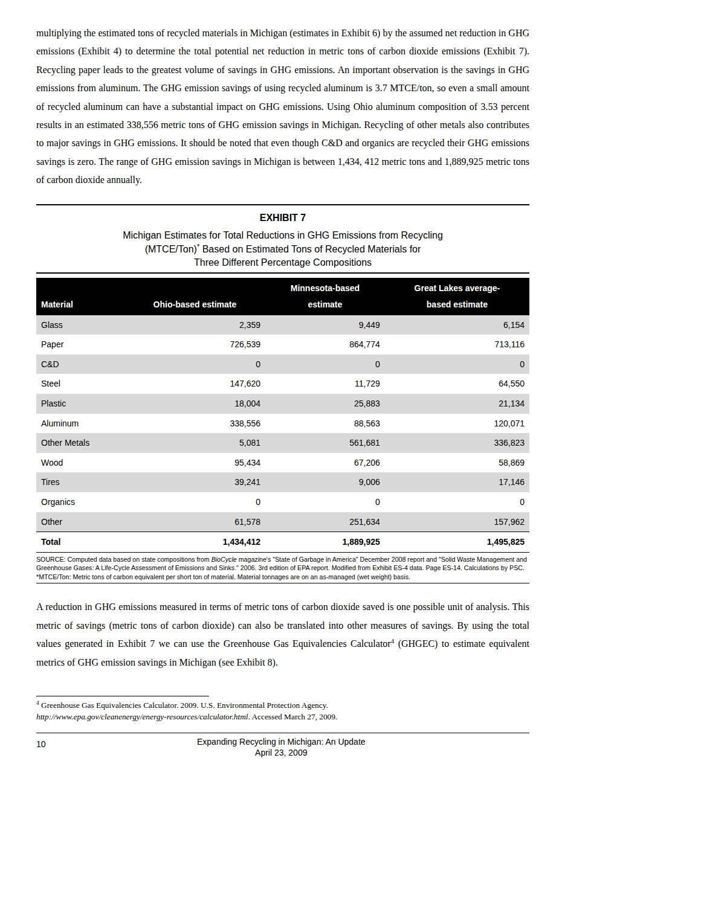multiplying the estimated tons of recycled materials in Michigan (estimates in Exhibit 6) by the assumed net reduction in GHG emissions (Exhibit 4) to determine the total potential net reduction in metric tons of carbon dioxide emissions (Exhibit 7). Recycling paper leads to the greatest volume of savings in GHG emissions. An important observation is the savings in GHG emissions from aluminum. The GHG emission savings of using recycled aluminum is 3.7 MTCE/ton, so even a small amount of recycled aluminum can have a substantial impact on GHG emissions. Using Ohio aluminum composition of 3.53 percent results in an estimated 338,556 metric tons of GHG emission savings in Michigan. Recycling of other metals also contributes to major savings in GHG emissions. It should be noted that even though C&D and organics are recycled their GHG emissions savings is zero. The range of GHG emission savings in Michigan is between 1,434, 412 metric tons and 1,889,925 metric tons of carbon dioxide annually.
EXHIBIT 7
Michigan Estimates for Total Reductions in GHG Emissions from Recycling
(MTCE/Ton)* Based on Estimated Tons of Recycled Materials for
Three Different Percentage Compositions
| Material | Ohio-based estimate | Minnesota-based estimate | Great Lakes average- based estimate |
| --- | --- | --- | --- |
| Glass | 2,359 | 9,449 | 6,154 |
| Paper | 726,539 | 864,774 | 713,116 |
| C&D | 0 | 0 | 0 |
| Steel | 147,620 | 11,729 | 64,550 |
| Plastic | 18,004 | 25,883 | 21,134 |
| Aluminum | 338,556 | 88,563 | 120,071 |
| Other Metals | 5,081 | 561,681 | 336,823 |
| Wood | 95,434 | 67,206 | 58,869 |
| Tires | 39,241 | 9,006 | 17,146 |
| Organics | 0 | 0 | 0 |
| Other | 61,578 | 251,634 | 157,962 |
| Total | 1,434,412 | 1,889,925 | 1,495,825 |
SOURCE: Computed data based on state compositions from BioCycle magazine's "State of Garbage in America" December 2008 report and "Solid Waste Management and Greenhouse Gases: A Life-Cycle Assessment of Emissions and Sinks." 2006. 3rd edition of EPA report. Modified from Exhibit ES-4 data. Page ES-14. Calculations by PSC.
*MTCE/Ton: Metric tons of carbon equivalent per short ton of material. Material tonnages are on an as-managed (wet weight) basis.
A reduction in GHG emissions measured in terms of metric tons of carbon dioxide saved is one possible unit of analysis. This metric of savings (metric tons of carbon dioxide) can also be translated into other measures of savings. By using the total values generated in Exhibit 7 we can use the Greenhouse Gas Equivalencies Calculator4 (GHGEC) to estimate equivalent metrics of GHG emission savings in Michigan (see Exhibit 8).
4 Greenhouse Gas Equivalencies Calculator. 2009. U.S. Environmental Protection Agency.
http://www.epa.gov/cleanenergy/energy-resources/calculator.html. Accessed March 27, 2009.
10
Expanding Recycling in Michigan: An Update
April 23, 2009